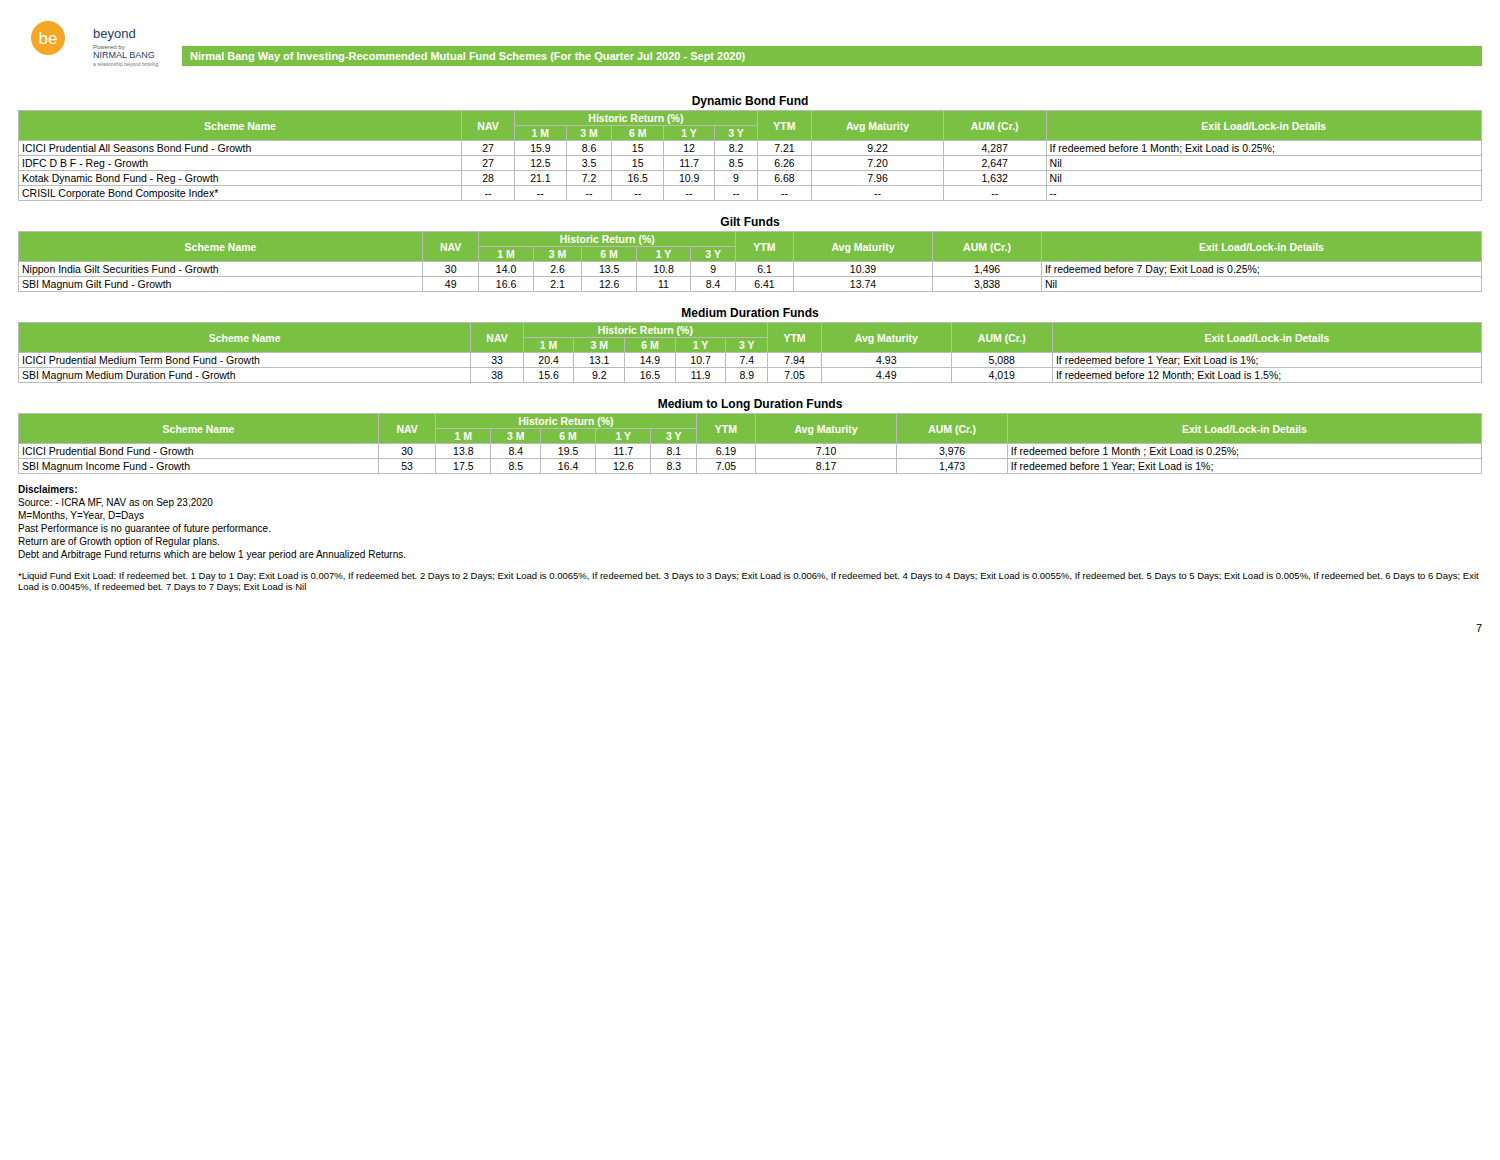be beyond Powered by NIRMAL BANG a relationship beyond broking
Nirmal Bang Way of Investing-Recommended Mutual Fund Schemes (For the Quarter Jul 2020 - Sept 2020)
Dynamic Bond Fund
| Scheme Name | NAV | Historic Return (%) | YTM | Avg Maturity | AUM (Cr.) | Exit Load/Lock-in Details |
| --- | --- | --- | --- | --- | --- | --- |
| 1 M | 3 M | 6 M | 1 Y | 3 Y |
| ICICI Prudential All Seasons Bond Fund - Growth | 27 | 15.9 | 8.6 | 15 | 12 | 8.2 | 7.21 | 9.22 | 4,287 | If redeemed before 1 Month; Exit Load is 0.25%; |
| IDFC D B F - Reg - Growth | 27 | 12.5 | 3.5 | 15 | 11.7 | 8.5 | 6.26 | 7.20 | 2,647 | Nil |
| Kotak Dynamic Bond Fund - Reg - Growth | 28 | 21.1 | 7.2 | 16.5 | 10.9 | 9 | 6.68 | 7.96 | 1,632 | Nil |
| CRISIL Corporate Bond Composite Index* | -- | -- | -- | -- | -- | -- | -- | -- | -- | -- |
Gilt Funds
| Scheme Name | NAV | Historic Return (%) | YTM | Avg Maturity | AUM (Cr.) | Exit Load/Lock-in Details |
| --- | --- | --- | --- | --- | --- | --- |
| 1 M | 3 M | 6 M | 1 Y | 3 Y |
| Nippon India Gilt Securities Fund - Growth | 30 | 14.0 | 2.6 | 13.5 | 10.8 | 9 | 6.1 | 10.39 | 1,496 | If redeemed before 7 Day; Exit Load is 0.25%; |
| SBI Magnum Gilt Fund - Growth | 49 | 16.6 | 2.1 | 12.6 | 11 | 8.4 | 6.41 | 13.74 | 3,838 | Nil |
Medium Duration Funds
| Scheme Name | NAV | Historic Return (%) | YTM | Avg Maturity | AUM (Cr.) | Exit Load/Lock-in Details |
| --- | --- | --- | --- | --- | --- | --- |
| 1 M | 3 M | 6 M | 1 Y | 3 Y |
| ICICI Prudential Medium Term Bond Fund - Growth | 33 | 20.4 | 13.1 | 14.9 | 10.7 | 7.4 | 7.94 | 4.93 | 5,088 | If redeemed before 1 Year; Exit Load is 1%; |
| SBI Magnum Medium Duration Fund - Growth | 38 | 15.6 | 9.2 | 16.5 | 11.9 | 8.9 | 7.05 | 4.49 | 4,019 | If redeemed before 12 Month; Exit Load is 1.5%; |
Medium to Long Duration Funds
| Scheme Name | NAV | Historic Return (%) | YTM | Avg Maturity | AUM (Cr.) | Exit Load/Lock-in Details |
| --- | --- | --- | --- | --- | --- | --- |
| 1 M | 3 M | 6 M | 1 Y | 3 Y |
| ICICI Prudential Bond Fund - Growth | 30 | 13.8 | 8.4 | 19.5 | 11.7 | 8.1 | 6.19 | 7.10 | 3,976 | If redeemed before 1 Month ; Exit Load is 0.25%; |
| SBI Magnum Income Fund - Growth | 53 | 17.5 | 8.5 | 16.4 | 12.6 | 8.3 | 7.05 | 8.17 | 1,473 | If redeemed before 1 Year; Exit Load is 1%; |
Disclaimers:
Source: - ICRA MF, NAV as on Sep 23,2020
M=Months, Y=Year, D=Days
Past Performance is no guarantee of future performance.
Return are of Growth option of Regular plans.
Debt and Arbitrage Fund returns which are below 1 year period are Annualized Returns.
*Liquid Fund Exit Load: If redeemed bet. 1 Day to 1 Day; Exit Load is 0.007%, If redeemed bet. 2 Days to 2 Days; Exit Load is 0.0065%, If redeemed bet. 3 Days to 3 Days; Exit Load is 0.006%, If redeemed bet. 4 Days to 4 Days; Exit Load is 0.0055%, If redeemed bet. 5 Days to 5 Days; Exit Load is 0.005%, If redeemed bet. 6 Days to 6 Days; Exit Load is 0.0045%, If redeemed bet. 7 Days to 7 Days; Exit Load is Nil
7